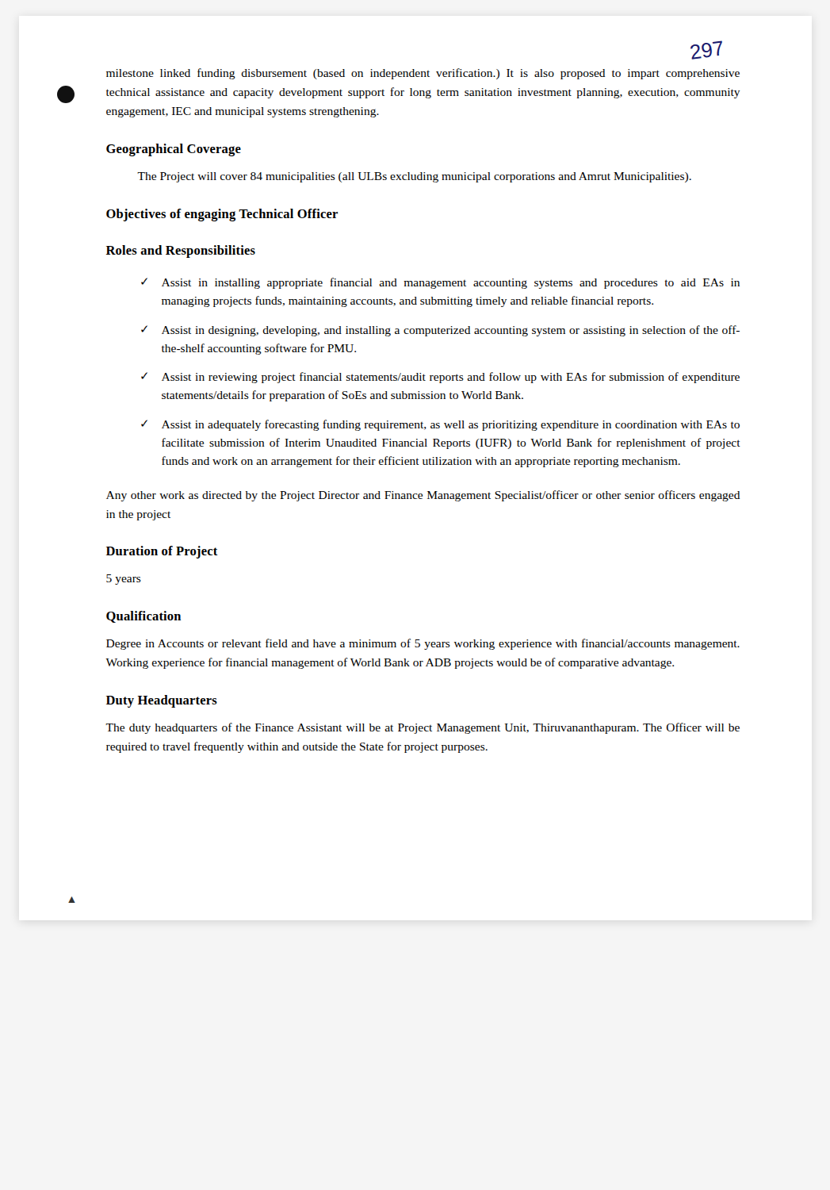297
milestone linked funding disbursement (based on independent verification.) It is also proposed to impart comprehensive technical assistance and capacity development support for long term sanitation investment planning, execution, community engagement, IEC and municipal systems strengthening.
Geographical Coverage
The Project will cover 84 municipalities (all ULBs excluding municipal corporations and Amrut Municipalities).
Objectives of engaging Technical Officer
Roles and Responsibilities
Assist in installing appropriate financial and management accounting systems and procedures to aid EAs in managing projects funds, maintaining accounts, and submitting timely and reliable financial reports.
Assist in designing, developing, and installing a computerized accounting system or assisting in selection of the off-the-shelf accounting software for PMU.
Assist in reviewing project financial statements/audit reports and follow up with EAs for submission of expenditure statements/details for preparation of SoEs and submission to World Bank.
Assist in adequately forecasting funding requirement, as well as prioritizing expenditure in coordination with EAs to facilitate submission of Interim Unaudited Financial Reports (IUFR) to World Bank for replenishment of project funds and work on an arrangement for their efficient utilization with an appropriate reporting mechanism.
Any other work as directed by the Project Director and Finance Management Specialist/officer or other senior officers engaged in the project
Duration of Project
5 years
Qualification
Degree in Accounts or relevant field and have a minimum of 5 years working experience with financial/accounts management. Working experience for financial management of World Bank or ADB projects would be of comparative advantage.
Duty Headquarters
The duty headquarters of the Finance Assistant will be at Project Management Unit, Thiruvananthapuram. The Officer will be required to travel frequently within and outside the State for project purposes.
▲